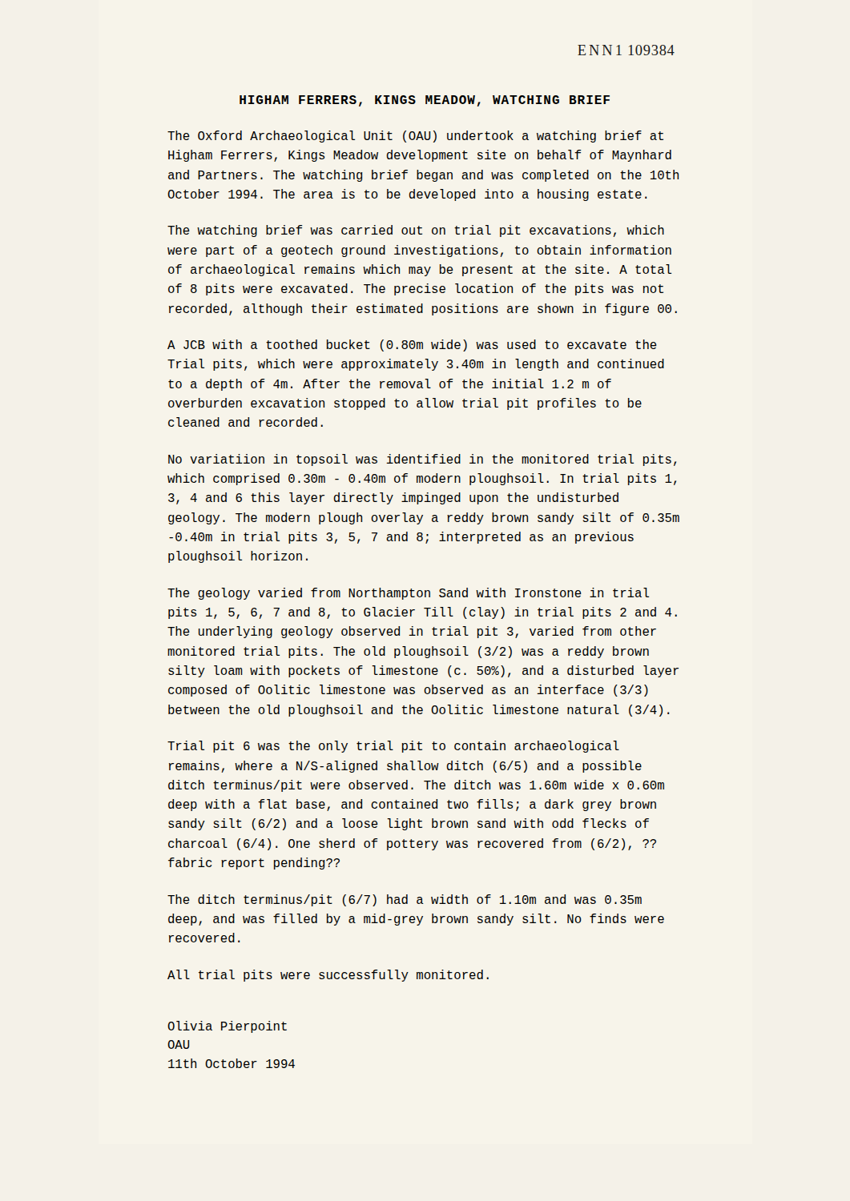E N N 1 109384
HIGHAM FERRERS, KINGS MEADOW, WATCHING BRIEF
The Oxford Archaeological Unit (OAU) undertook a watching brief at Higham Ferrers, Kings Meadow development site on behalf of Maynhard and Partners. The watching brief began and was completed on the 10th October 1994. The area is to be developed into a housing estate.
The watching brief was carried out on trial pit excavations, which were part of a geotech ground investigations, to obtain information of archaeological remains which may be present at the site. A total of 8 pits were excavated. The precise location of the pits was not recorded, although their estimated positions are shown in figure 00.
A JCB with a toothed bucket (0.80m wide) was used to excavate the Trial pits, which were approximately 3.40m in length and continued to a depth of 4m. After the removal of the initial 1.2 m of overburden excavation stopped to allow trial pit profiles to be cleaned and recorded.
No variatiion in topsoil was identified in the monitored trial pits, which comprised 0.30m - 0.40m of modern ploughsoil. In trial pits 1, 3, 4 and 6 this layer directly impinged upon the undisturbed geology. The modern plough overlay a reddy brown sandy silt of 0.35m -0.40m in trial pits 3, 5, 7 and 8; interpreted as an previous ploughsoil horizon.
The geology varied from Northampton Sand with Ironstone in trial pits 1, 5, 6, 7 and 8, to Glacier Till (clay) in trial pits 2 and 4. The underlying geology observed in trial pit 3, varied from other monitored trial pits. The old ploughsoil (3/2) was a reddy brown silty loam with pockets of limestone (c. 50%), and a disturbed layer composed of Oolitic limestone was observed as an interface (3/3) between the old ploughsoil and the Oolitic limestone natural (3/4).
Trial pit 6 was the only trial pit to contain archaeological remains, where a N/S-aligned shallow ditch (6/5) and a possible ditch terminus/pit were observed. The ditch was 1.60m wide x 0.60m deep with a flat base, and contained two fills; a dark grey brown sandy silt (6/2) and a loose light brown sand with odd flecks of charcoal (6/4). One sherd of pottery was recovered from (6/2), ?? fabric report pending??
The ditch terminus/pit (6/7) had a width of 1.10m and was 0.35m deep, and was filled by a mid-grey brown sandy silt. No finds were recovered.
All trial pits were successfully monitored.
Olivia Pierpoint
OAU
11th October 1994